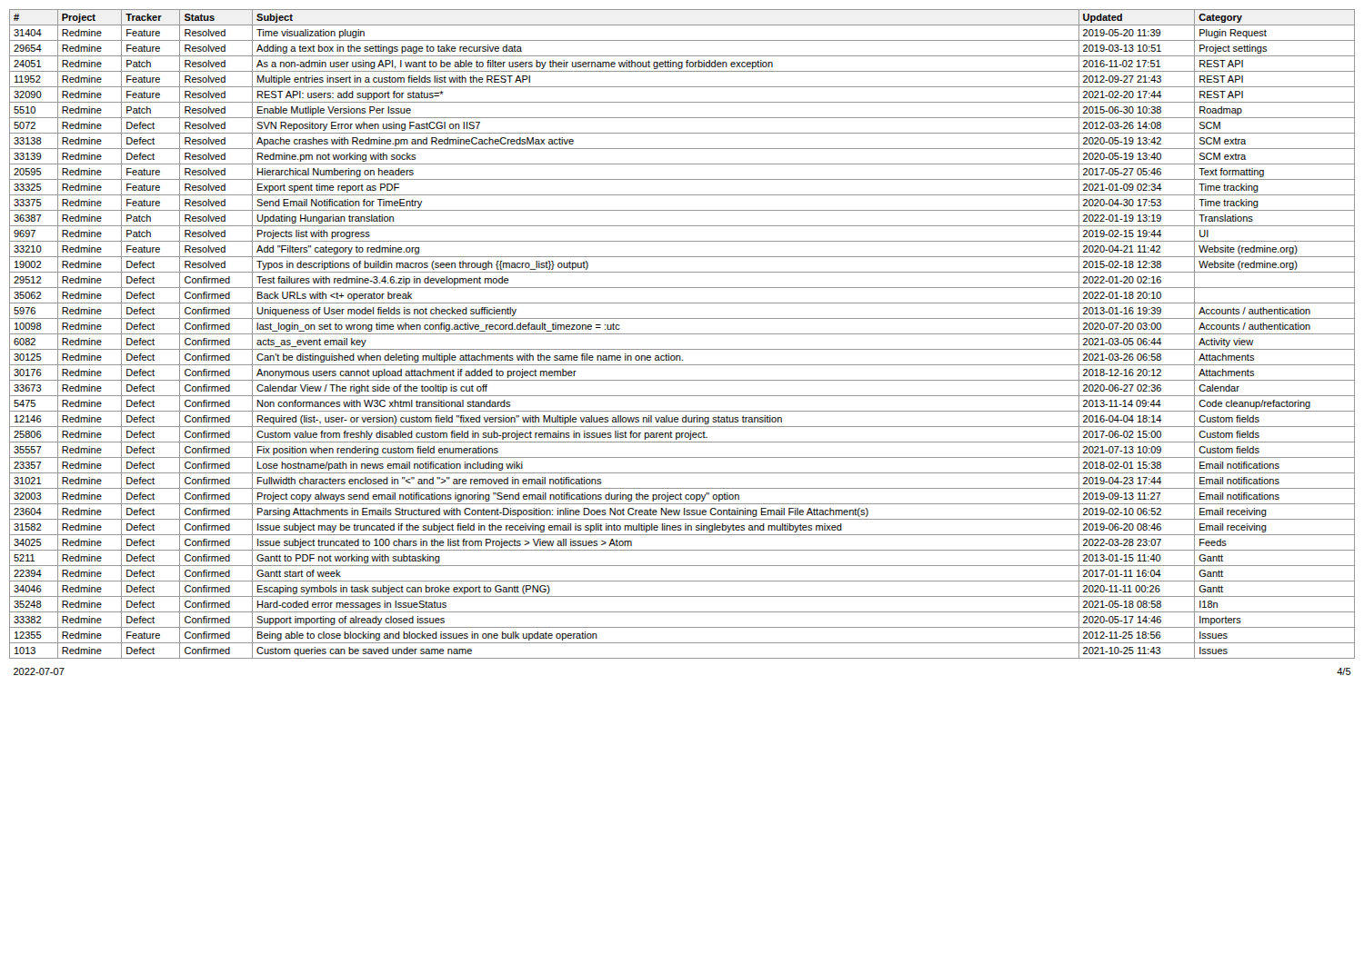| # | Project | Tracker | Status | Subject | Updated | Category |
| --- | --- | --- | --- | --- | --- | --- |
| 31404 | Redmine | Feature | Resolved | Time visualization plugin | 2019-05-20 11:39 | Plugin Request |
| 29654 | Redmine | Feature | Resolved | Adding a text box in the settings page to take recursive data | 2019-03-13 10:51 | Project settings |
| 24051 | Redmine | Patch | Resolved | As a non-admin user using API, I want to be able to filter users by their username without getting forbidden exception | 2016-11-02 17:51 | REST API |
| 11952 | Redmine | Feature | Resolved | Multiple entries insert in a custom fields list with the REST API | 2012-09-27 21:43 | REST API |
| 32090 | Redmine | Feature | Resolved | REST API: users: add support for status=* | 2021-02-20 17:44 | REST API |
| 5510 | Redmine | Patch | Resolved | Enable Mutliple Versions Per Issue | 2015-06-30 10:38 | Roadmap |
| 5072 | Redmine | Defect | Resolved | SVN Repository Error when using FastCGI on IIS7 | 2012-03-26 14:08 | SCM |
| 33138 | Redmine | Defect | Resolved | Apache crashes with Redmine.pm and RedmineCacheCredsMax active | 2020-05-19 13:42 | SCM extra |
| 33139 | Redmine | Defect | Resolved | Redmine.pm not working with socks | 2020-05-19 13:40 | SCM extra |
| 20595 | Redmine | Feature | Resolved | Hierarchical Numbering on headers | 2017-05-27 05:46 | Text formatting |
| 33325 | Redmine | Feature | Resolved | Export spent time report as PDF | 2021-01-09 02:34 | Time tracking |
| 33375 | Redmine | Feature | Resolved | Send Email Notification for TimeEntry | 2020-04-30 17:53 | Time tracking |
| 36387 | Redmine | Patch | Resolved | Updating Hungarian translation | 2022-01-19 13:19 | Translations |
| 9697 | Redmine | Patch | Resolved | Projects list with progress | 2019-02-15 19:44 | UI |
| 33210 | Redmine | Feature | Resolved | Add "Filters" category to redmine.org | 2020-04-21 11:42 | Website (redmine.org) |
| 19002 | Redmine | Defect | Resolved | Typos in descriptions of buildin macros (seen through {{macro_list}} output) | 2015-02-18 12:38 | Website (redmine.org) |
| 29512 | Redmine | Defect | Confirmed | Test failures with redmine-3.4.6.zip in development mode | 2022-01-20 02:16 | |
| 35062 | Redmine | Defect | Confirmed | Back URLs with <t+ operator break | 2022-01-18 20:10 | |
| 5976 | Redmine | Defect | Confirmed | Uniqueness of User model fields is not checked sufficiently | 2013-01-16 19:39 | Accounts / authentication |
| 10098 | Redmine | Defect | Confirmed | last_login_on set to wrong time when config.active_record.default_timezone = :utc | 2020-07-20 03:00 | Accounts / authentication |
| 6082 | Redmine | Defect | Confirmed | acts_as_event email key | 2021-03-05 06:44 | Activity view |
| 30125 | Redmine | Defect | Confirmed | Can't be distinguished when deleting multiple attachments with the same file name in one action. | 2021-03-26 06:58 | Attachments |
| 30176 | Redmine | Defect | Confirmed | Anonymous users cannot upload attachment if added to project member | 2018-12-16 20:12 | Attachments |
| 33673 | Redmine | Defect | Confirmed | Calendar View / The right side of the tooltip is cut off | 2020-06-27 02:36 | Calendar |
| 5475 | Redmine | Defect | Confirmed | Non conformances with W3C xhtml transitional standards | 2013-11-14 09:44 | Code cleanup/refactoring |
| 12146 | Redmine | Defect | Confirmed | Required (list-, user- or version) custom field "fixed version" with Multiple values allows nil value during status transition | 2016-04-04 18:14 | Custom fields |
| 25806 | Redmine | Defect | Confirmed | Custom value from freshly disabled custom field in sub-project remains in issues list for parent project. | 2017-06-02 15:00 | Custom fields |
| 35557 | Redmine | Defect | Confirmed | Fix position when rendering custom field enumerations | 2021-07-13 10:09 | Custom fields |
| 23357 | Redmine | Defect | Confirmed | Lose hostname/path in news email notification including wiki | 2018-02-01 15:38 | Email notifications |
| 31021 | Redmine | Defect | Confirmed | Fullwidth characters enclosed in "<" and ">" are removed in email notifications | 2019-04-23 17:44 | Email notifications |
| 32003 | Redmine | Defect | Confirmed | Project copy always send email notifications ignoring "Send email notifications during the project copy" option | 2019-09-13 11:27 | Email notifications |
| 23604 | Redmine | Defect | Confirmed | Parsing Attachments in Emails Structured with Content-Disposition: inline Does Not Create New Issue Containing Email File Attachment(s) | 2019-02-10 06:52 | Email receiving |
| 31582 | Redmine | Defect | Confirmed | Issue subject may be truncated if the subject field in the receiving email is split into multiple lines in singlebytes and multibytes mixed | 2019-06-20 08:46 | Email receiving |
| 34025 | Redmine | Defect | Confirmed | Issue subject truncated to 100 chars in the list from Projects > View all issues > Atom | 2022-03-28 23:07 | Feeds |
| 5211 | Redmine | Defect | Confirmed | Gantt to PDF not working with subtasking | 2013-01-15 11:40 | Gantt |
| 22394 | Redmine | Defect | Confirmed | Gantt start of week | 2017-01-11 16:04 | Gantt |
| 34046 | Redmine | Defect | Confirmed | Escaping symbols in task subject can broke export to Gantt (PNG) | 2020-11-11 00:26 | Gantt |
| 35248 | Redmine | Defect | Confirmed | Hard-coded error messages in IssueStatus | 2021-05-18 08:58 | I18n |
| 33382 | Redmine | Defect | Confirmed | Support importing of already closed issues | 2020-05-17 14:46 | Importers |
| 12355 | Redmine | Feature | Confirmed | Being able to close blocking and blocked issues in one bulk update operation | 2012-11-25 18:56 | Issues |
| 1013 | Redmine | Defect | Confirmed | Custom queries can be saved under same name | 2021-10-25 11:43 | Issues |
| 2022-07-07 | | 4/5 |